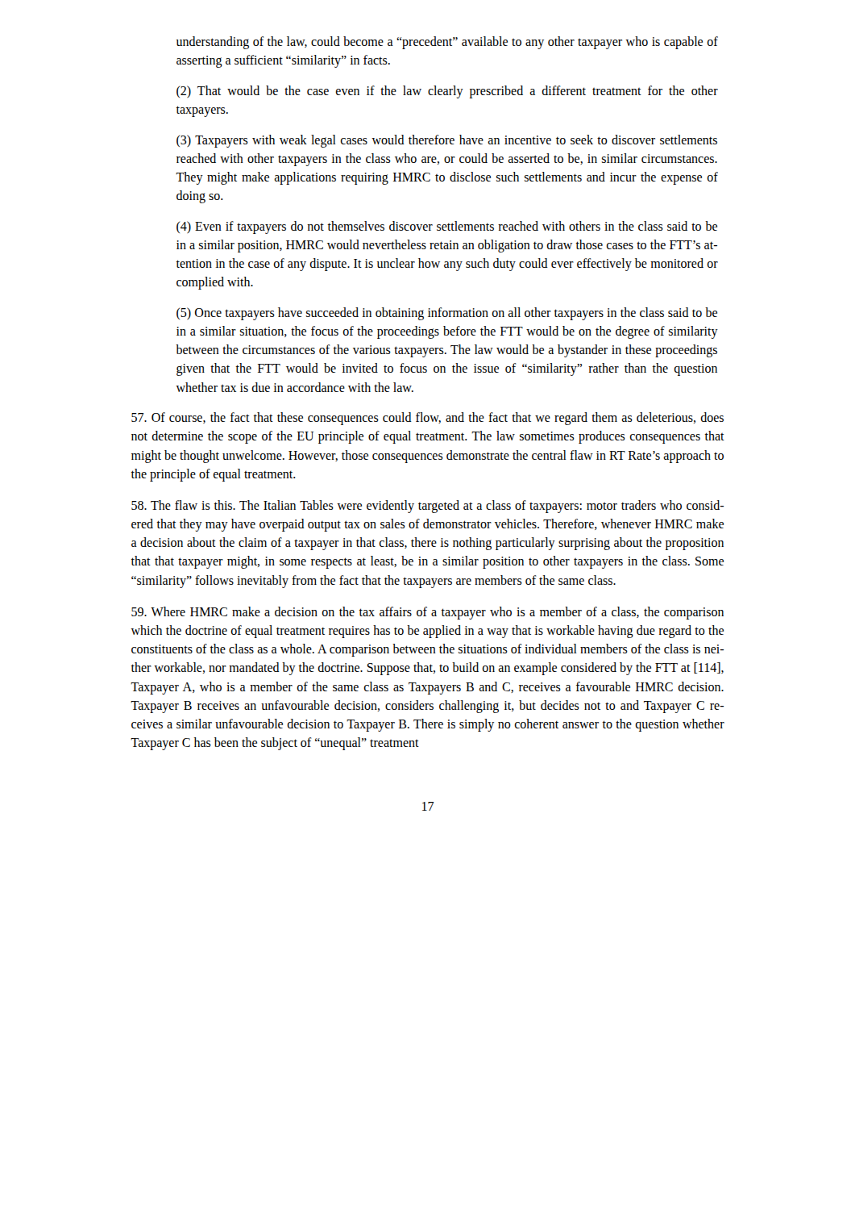understanding of the law, could become a “precedent” available to any other taxpayer who is capable of asserting a sufficient “similarity” in facts.
(2) That would be the case even if the law clearly prescribed a different treatment for the other taxpayers.
(3) Taxpayers with weak legal cases would therefore have an incentive to seek to discover settlements reached with other taxpayers in the class who are, or could be asserted to be, in similar circumstances. They might make applications requiring HMRC to disclose such settlements and incur the expense of doing so.
(4) Even if taxpayers do not themselves discover settlements reached with others in the class said to be in a similar position, HMRC would nevertheless retain an obligation to draw those cases to the FTT’s attention in the case of any dispute. It is unclear how any such duty could ever effectively be monitored or complied with.
(5) Once taxpayers have succeeded in obtaining information on all other taxpayers in the class said to be in a similar situation, the focus of the proceedings before the FTT would be on the degree of similarity between the circumstances of the various taxpayers. The law would be a bystander in these proceedings given that the FTT would be invited to focus on the issue of “similarity” rather than the question whether tax is due in accordance with the law.
57. Of course, the fact that these consequences could flow, and the fact that we regard them as deleterious, does not determine the scope of the EU principle of equal treatment. The law sometimes produces consequences that might be thought unwelcome. However, those consequences demonstrate the central flaw in RT Rate’s approach to the principle of equal treatment.
58. The flaw is this. The Italian Tables were evidently targeted at a class of taxpayers: motor traders who considered that they may have overpaid output tax on sales of demonstrator vehicles. Therefore, whenever HMRC make a decision about the claim of a taxpayer in that class, there is nothing particularly surprising about the proposition that that taxpayer might, in some respects at least, be in a similar position to other taxpayers in the class. Some “similarity” follows inevitably from the fact that the taxpayers are members of the same class.
59. Where HMRC make a decision on the tax affairs of a taxpayer who is a member of a class, the comparison which the doctrine of equal treatment requires has to be applied in a way that is workable having due regard to the constituents of the class as a whole. A comparison between the situations of individual members of the class is neither workable, nor mandated by the doctrine. Suppose that, to build on an example considered by the FTT at [114], Taxpayer A, who is a member of the same class as Taxpayers B and C, receives a favourable HMRC decision. Taxpayer B receives an unfavourable decision, considers challenging it, but decides not to and Taxpayer C receives a similar unfavourable decision to Taxpayer B. There is simply no coherent answer to the question whether Taxpayer C has been the subject of “unequal” treatment
17